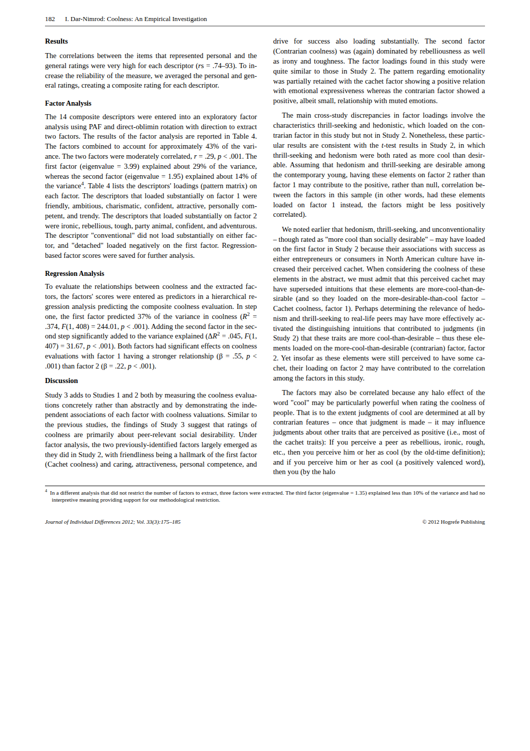182 I. Dar-Nimrod: Coolness: An Empirical Investigation
Results
The correlations between the items that represented personal and the general ratings were very high for each descriptor (rs = .74–93). To increase the reliability of the measure, we averaged the personal and general ratings, creating a composite rating for each descriptor.
Factor Analysis
The 14 composite descriptors were entered into an exploratory factor analysis using PAF and direct-oblimin rotation with direction to extract two factors. The results of the factor analysis are reported in Table 4. The factors combined to account for approximately 43% of the variance. The two factors were moderately correlated, r = .29, p < .001. The first factor (eigenvalue = 3.99) explained about 29% of the variance, whereas the second factor (eigenvalue = 1.95) explained about 14% of the variance4. Table 4 lists the descriptors' loadings (pattern matrix) on each factor. The descriptors that loaded substantially on factor 1 were friendly, ambitious, charismatic, confident, attractive, personally competent, and trendy. The descriptors that loaded substantially on factor 2 were ironic, rebellious, tough, party animal, confident, and adventurous. The descriptor "conventional" did not load substantially on either factor, and "detached" loaded negatively on the first factor. Regression-based factor scores were saved for further analysis.
Regression Analysis
To evaluate the relationships between coolness and the extracted factors, the factors' scores were entered as predictors in a hierarchical regression analysis predicting the composite coolness evaluation. In step one, the first factor predicted 37% of the variance in coolness (R2 = .374, F(1, 408) = 244.01, p < .001). Adding the second factor in the second step significantly added to the variance explained (ΔR2 = .045, F(1, 407) = 31.67, p < .001). Both factors had significant effects on coolness evaluations with factor 1 having a stronger relationship (β = .55, p < .001) than factor 2 (β = .22, p < .001).
Discussion
Study 3 adds to Studies 1 and 2 both by measuring the coolness evaluations concretely rather than abstractly and by demonstrating the independent associations of each factor with coolness valuations. Similar to the previous studies, the findings of Study 3 suggest that ratings of coolness are primarily about peer-relevant social desirability. Under factor analysis, the two previously-identified factors largely emerged as they did in Study 2, with friendliness being a hallmark of the first factor (Cachet coolness) and caring, attractiveness, personal competence, and drive for success also loading substantially. The second factor (Contrarian coolness) was (again) dominated by rebelliousness as well as irony and toughness. The factor loadings found in this study were quite similar to those in Study 2. The pattern regarding emotionality was partially retained with the cachet factor showing a positive relation with emotional expressiveness whereas the contrarian factor showed a positive, albeit small, relationship with muted emotions.
The main cross-study discrepancies in factor loadings involve the characteristics thrill-seeking and hedonistic, which loaded on the contrarian factor in this study but not in Study 2. Nonetheless, these particular results are consistent with the t-test results in Study 2, in which thrill-seeking and hedonism were both rated as more cool than desirable. Assuming that hedonism and thrill-seeking are desirable among the contemporary young, having these elements on factor 2 rather than factor 1 may contribute to the positive, rather than null, correlation between the factors in this sample (in other words, had these elements loaded on factor 1 instead, the factors might be less positively correlated).
We noted earlier that hedonism, thrill-seeking, and unconventionality – though rated as "more cool than socially desirable" – may have loaded on the first factor in Study 2 because their associations with success as either entrepreneurs or consumers in North American culture have increased their perceived cachet. When considering the coolness of these elements in the abstract, we must admit that this perceived cachet may have superseded intuitions that these elements are more-cool-than-desirable (and so they loaded on the more-desirable-than-cool factor – Cachet coolness, factor 1). Perhaps determining the relevance of hedonism and thrill-seeking to real-life peers may have more effectively activated the distinguishing intuitions that contributed to judgments (in Study 2) that these traits are more cool-than-desirable – thus these elements loaded on the more-cool-than-desirable (contrarian) factor, factor 2. Yet insofar as these elements were still perceived to have some cachet, their loading on factor 2 may have contributed to the correlation among the factors in this study.
The factors may also be correlated because any halo effect of the word "cool" may be particularly powerful when rating the coolness of people. That is to the extent judgments of cool are determined at all by contrarian features – once that judgment is made – it may influence judgments about other traits that are perceived as positive (i.e., most of the cachet traits): If you perceive a peer as rebellious, ironic, rough, etc., then you perceive him or her as cool (by the old-time definition); and if you perceive him or her as cool (a positively valenced word), then you (by the halo
4 In a different analysis that did not restrict the number of factors to extract, three factors were extracted. The third factor (eigenvalue = 1.35) explained less than 10% of the variance and had no interpretive meaning providing support for our methodological restriction.
Journal of Individual Differences 2012; Vol. 33(3):175–185 © 2012 Hogrefe Publishing